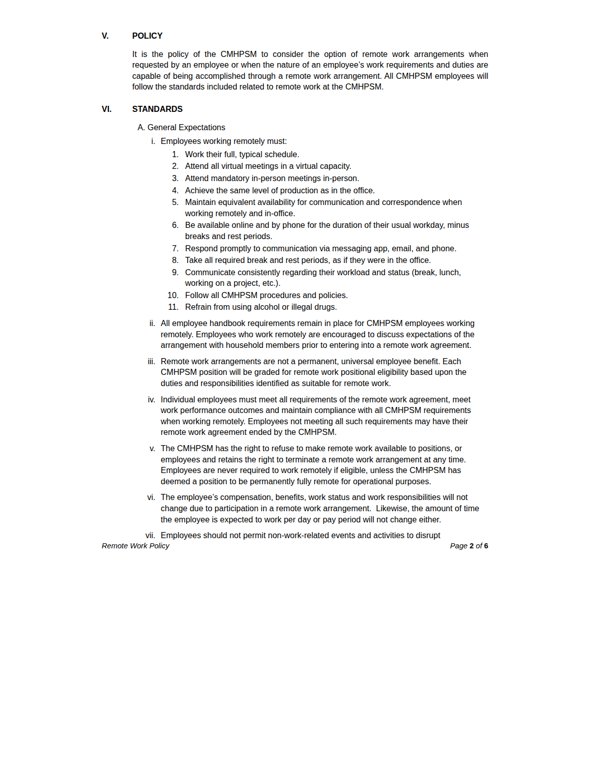V. POLICY
It is the policy of the CMHPSM to consider the option of remote work arrangements when requested by an employee or when the nature of an employee’s work requirements and duties are capable of being accomplished through a remote work arrangement. All CMHPSM employees will follow the standards included related to remote work at the CMHPSM.
VI. STANDARDS
General Expectations
Employees working remotely must:
Work their full, typical schedule.
Attend all virtual meetings in a virtual capacity.
Attend mandatory in-person meetings in-person.
Achieve the same level of production as in the office.
Maintain equivalent availability for communication and correspondence when working remotely and in-office.
Be available online and by phone for the duration of their usual workday, minus breaks and rest periods.
Respond promptly to communication via messaging app, email, and phone.
Take all required break and rest periods, as if they were in the office.
Communicate consistently regarding their workload and status (break, lunch, working on a project, etc.).
Follow all CMHPSM procedures and policies.
Refrain from using alcohol or illegal drugs.
All employee handbook requirements remain in place for CMHPSM employees working remotely. Employees who work remotely are encouraged to discuss expectations of the arrangement with household members prior to entering into a remote work agreement.
Remote work arrangements are not a permanent, universal employee benefit. Each CMHPSM position will be graded for remote work positional eligibility based upon the duties and responsibilities identified as suitable for remote work.
Individual employees must meet all requirements of the remote work agreement, meet work performance outcomes and maintain compliance with all CMHPSM requirements when working remotely. Employees not meeting all such requirements may have their remote work agreement ended by the CMHPSM.
The CMHPSM has the right to refuse to make remote work available to positions, or employees and retains the right to terminate a remote work arrangement at any time. Employees are never required to work remotely if eligible, unless the CMHPSM has deemed a position to be permanently fully remote for operational purposes.
The employee’s compensation, benefits, work status and work responsibilities will not change due to participation in a remote work arrangement. Likewise, the amount of time the employee is expected to work per day or pay period will not change either.
Employees should not permit non-work-related events and activities to disrupt
Remote Work Policy
Page 2 of 6